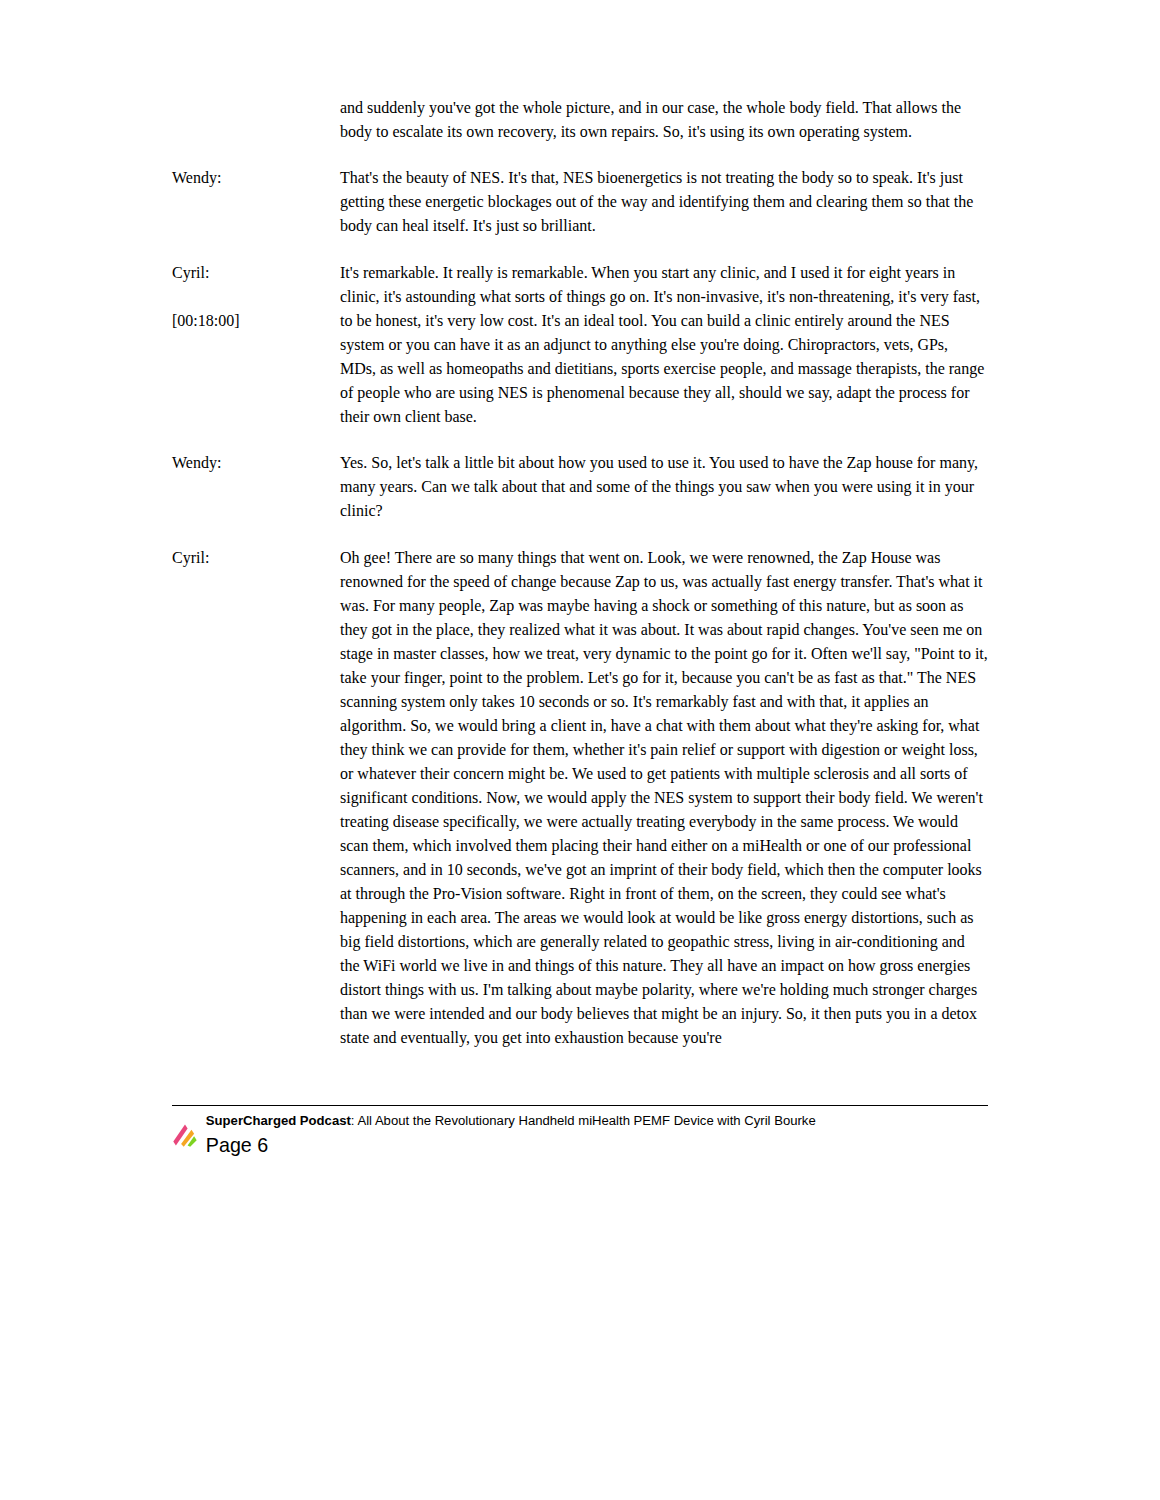and suddenly you've got the whole picture, and in our case, the whole body field. That allows the body to escalate its own recovery, its own repairs. So, it's using its own operating system.
Wendy:
That's the beauty of NES. It's that, NES bioenergetics is not treating the body so to speak. It's just getting these energetic blockages out of the way and identifying them and clearing them so that the body can heal itself. It's just so brilliant.
Cyril:[00:18:00]
It's remarkable. It really is remarkable. When you start any clinic, and I used it for eight years in clinic, it's astounding what sorts of things go on. It's non-invasive, it's non-threatening, it's very fast, to be honest, it's very low cost. It's an ideal tool. You can build a clinic entirely around the NES system or you can have it as an adjunct to anything else you're doing. Chiropractors, vets, GPs, MDs, as well as homeopaths and dietitians, sports exercise people, and massage therapists, the range of people who are using NES is phenomenal because they all, should we say, adapt the process for their own client base.
Wendy:
Yes. So, let's talk a little bit about how you used to use it. You used to have the Zap house for many, many years. Can we talk about that and some of the things you saw when you were using it in your clinic?
Cyril:
Oh gee! There are so many things that went on. Look, we were renowned, the Zap House was renowned for the speed of change because Zap to us, was actually fast energy transfer. That's what it was. For many people, Zap was maybe having a shock or something of this nature, but as soon as they got in the place, they realized what it was about. It was about rapid changes. You've seen me on stage in master classes, how we treat, very dynamic to the point go for it. Often we'll say, "Point to it, take your finger, point to the problem. Let's go for it, because you can't be as fast as that." The NES scanning system only takes 10 seconds or so. It's remarkably fast and with that, it applies an algorithm. So, we would bring a client in, have a chat with them about what they're asking for, what they think we can provide for them, whether it's pain relief or support with digestion or weight loss, or whatever their concern might be. We used to get patients with multiple sclerosis and all sorts of significant conditions. Now, we would apply the NES system to support their body field. We weren't treating disease specifically, we were actually treating everybody in the same process. We would scan them, which involved them placing their hand either on a miHealth or one of our professional scanners, and in 10 seconds, we've got an imprint of their body field, which then the computer looks at through the Pro-Vision software. Right in front of them, on the screen, they could see what's happening in each area. The areas we would look at would be like gross energy distortions, such as big field distortions, which are generally related to geopathic stress, living in air-conditioning and the WiFi world we live in and things of this nature. They all have an impact on how gross energies distort things with us. I'm talking about maybe polarity, where we're holding much stronger charges than we were intended and our body believes that might be an injury. So, it then puts you in a detox state and eventually, you get into exhaustion because you're
SuperCharged Podcast: All About the Revolutionary Handheld miHealth PEMF Device with Cyril Bourke
Page 6